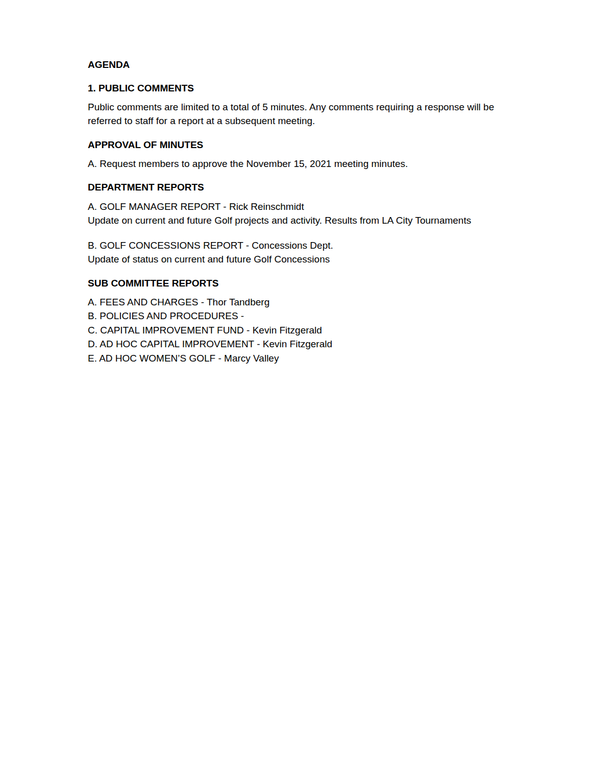AGENDA
1. PUBLIC COMMENTS
Public comments are limited to a total of 5 minutes. Any comments requiring a response will be referred to staff for a report at a subsequent meeting.
APPROVAL OF MINUTES
A. Request members to approve the November 15, 2021 meeting minutes.
DEPARTMENT REPORTS
A. GOLF MANAGER REPORT - Rick Reinschmidt
Update on current and future Golf projects and activity. Results from LA City Tournaments
B. GOLF CONCESSIONS REPORT - Concessions Dept.
Update of status on current and future Golf Concessions
SUB COMMITTEE REPORTS
A. FEES AND CHARGES - Thor Tandberg
B. POLICIES AND PROCEDURES -
C. CAPITAL IMPROVEMENT FUND - Kevin Fitzgerald
D. AD HOC CAPITAL IMPROVEMENT - Kevin Fitzgerald
E. AD HOC WOMEN’S GOLF - Marcy Valley